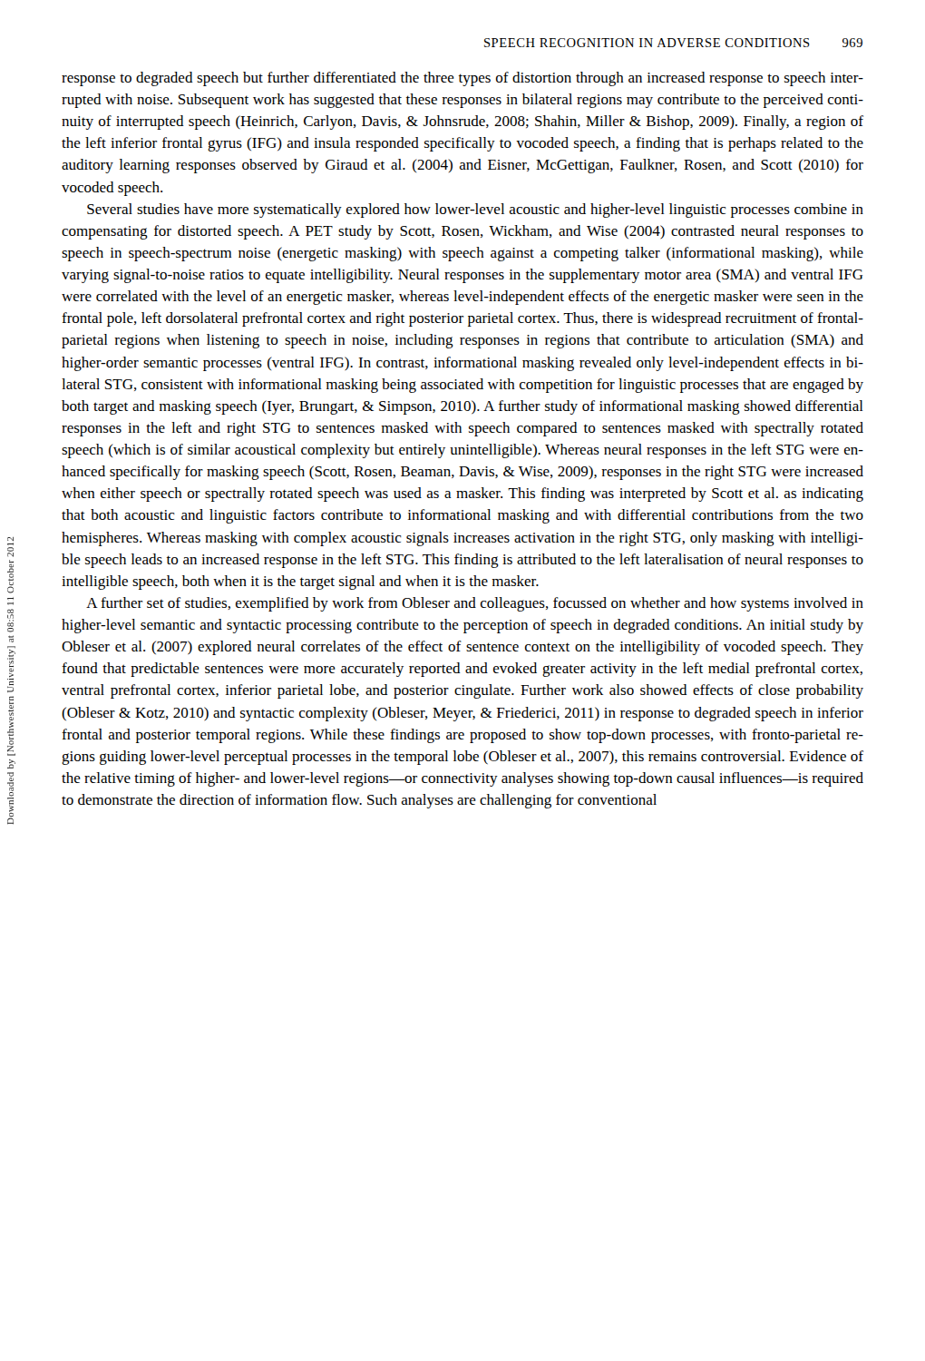Downloaded by [Northwestern University] at 08:58 11 October 2012
Speech recognition in adverse conditions 969
response to degraded speech but further differentiated the three types of distortion through an increased response to speech interrupted with noise. Subsequent work has suggested that these responses in bilateral regions may contribute to the perceived continuity of interrupted speech (Heinrich, Carlyon, Davis, & Johnsrude, 2008; Shahin, Miller & Bishop, 2009). Finally, a region of the left inferior frontal gyrus (IFG) and insula responded specifically to vocoded speech, a finding that is perhaps related to the auditory learning responses observed by Giraud et al. (2004) and Eisner, McGettigan, Faulkner, Rosen, and Scott (2010) for vocoded speech.
Several studies have more systematically explored how lower-level acoustic and higher-level linguistic processes combine in compensating for distorted speech. A PET study by Scott, Rosen, Wickham, and Wise (2004) contrasted neural responses to speech in speech-spectrum noise (energetic masking) with speech against a competing talker (informational masking), while varying signal-to-noise ratios to equate intelligibility. Neural responses in the supplementary motor area (SMA) and ventral IFG were correlated with the level of an energetic masker, whereas level-independent effects of the energetic masker were seen in the frontal pole, left dorsolateral prefrontal cortex and right posterior parietal cortex. Thus, there is widespread recruitment of frontal-parietal regions when listening to speech in noise, including responses in regions that contribute to articulation (SMA) and higher-order semantic processes (ventral IFG). In contrast, informational masking revealed only level-independent effects in bilateral STG, consistent with informational masking being associated with competition for linguistic processes that are engaged by both target and masking speech (Iyer, Brungart, & Simpson, 2010). A further study of informational masking showed differential responses in the left and right STG to sentences masked with speech compared to sentences masked with spectrally rotated speech (which is of similar acoustical complexity but entirely unintelligible). Whereas neural responses in the left STG were enhanced specifically for masking speech (Scott, Rosen, Beaman, Davis, & Wise, 2009), responses in the right STG were increased when either speech or spectrally rotated speech was used as a masker. This finding was interpreted by Scott et al. as indicating that both acoustic and linguistic factors contribute to informational masking and with differential contributions from the two hemispheres. Whereas masking with complex acoustic signals increases activation in the right STG, only masking with intelligible speech leads to an increased response in the left STG. This finding is attributed to the left lateralisation of neural responses to intelligible speech, both when it is the target signal and when it is the masker.
A further set of studies, exemplified by work from Obleser and colleagues, focussed on whether and how systems involved in higher-level semantic and syntactic processing contribute to the perception of speech in degraded conditions. An initial study by Obleser et al. (2007) explored neural correlates of the effect of sentence context on the intelligibility of vocoded speech. They found that predictable sentences were more accurately reported and evoked greater activity in the left medial prefrontal cortex, ventral prefrontal cortex, inferior parietal lobe, and posterior cingulate. Further work also showed effects of close probability (Obleser & Kotz, 2010) and syntactic complexity (Obleser, Meyer, & Friederici, 2011) in response to degraded speech in inferior frontal and posterior temporal regions. While these findings are proposed to show top-down processes, with fronto-parietal regions guiding lower-level perceptual processes in the temporal lobe (Obleser et al., 2007), this remains controversial. Evidence of the relative timing of higher- and lower-level regions—or connectivity analyses showing top-down causal influences—is required to demonstrate the direction of information flow. Such analyses are challenging for conventional